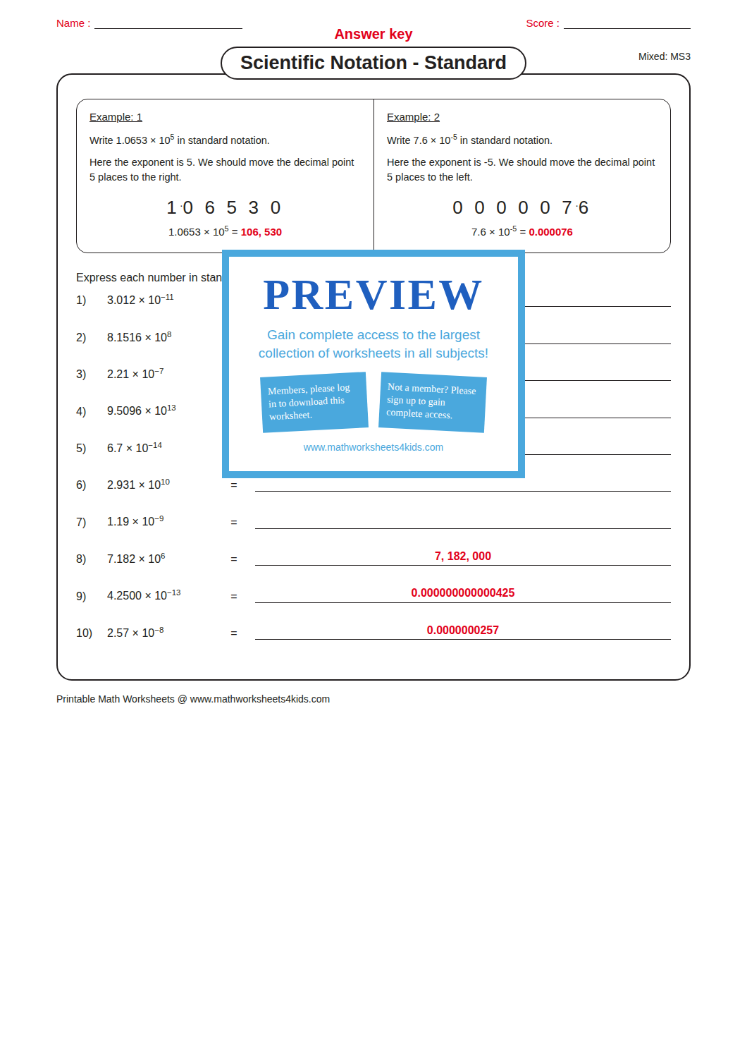Name :
Score :
Answer key
Scientific Notation - Standard
Mixed: MS3
Example: 1
Write 1.0653 × 105 in standard notation.
Here the exponent is 5. We should move the decimal point 5 places to the right.
1. 0 6 5 3 0
1.0653 × 105 = 106, 530
Example: 2
Write 7.6 × 10-5 in standard notation.
Here the exponent is -5. We should move the decimal point 5 places to the left.
0 0 0 0 0 7. 6
7.6 × 10-5 = 0.000076
Express each number in standard notation.
1) 3.012 × 10−11=
2) 8.1516 × 108=
3) 2.21 × 10−7=
4) 9.5096 × 1013=0
5) 6.7 × 10−14=
6) 2.931 × 1010=
7) 1.19 × 10−9=
8) 7.182 × 106=7, 182, 000
9) 4.2500 × 10−13=0.000000000000425
10) 2.57 × 10−8=0.0000000257
PREVIEW
Gain complete access to the largest collection of worksheets in all subjects!
Members, please log in to download this worksheet.
Not a member? Please sign up to gain complete access.
www.mathworksheets4kids.com
Printable Math Worksheets @ www.mathworksheets4kids.com